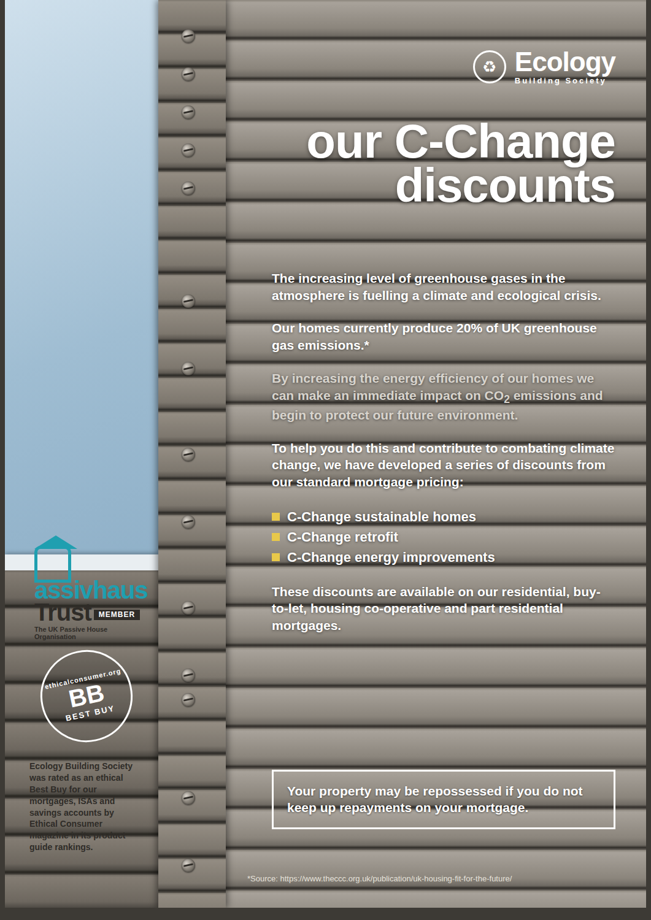♻
Ecology
Building Society
our C-Change
discounts
The increasing level of greenhouse gases in the atmosphere is fuelling a climate and ecological crisis.
Our homes currently produce 20% of UK greenhouse gas emissions.*
By increasing the energy efficiency of our homes we can make an immediate impact on CO2 emissions and begin to protect our future environment.
To help you do this and contribute to combating climate change, we have developed a series of discounts from our standard mortgage pricing:
C-Change sustainable homes
C-Change retrofit
C-Change energy improvements
These discounts are available on our residential, buy-to-let, housing co-operative and part residential mortgages.
Your property may be repossessed if you do not keep up repayments on your mortgage.
*Source: https://www.theccc.org.uk/publication/uk-housing-fit-for-the-future/
assivhaus
Trust MEMBER
The UK Passive House Organisation
ethicalconsumer.org
BB
BEST BUY
Ecology Building Society was rated as an ethical Best Buy for our mortgages, ISAs and savings accounts by Ethical Consumer magazine in its product guide rankings.